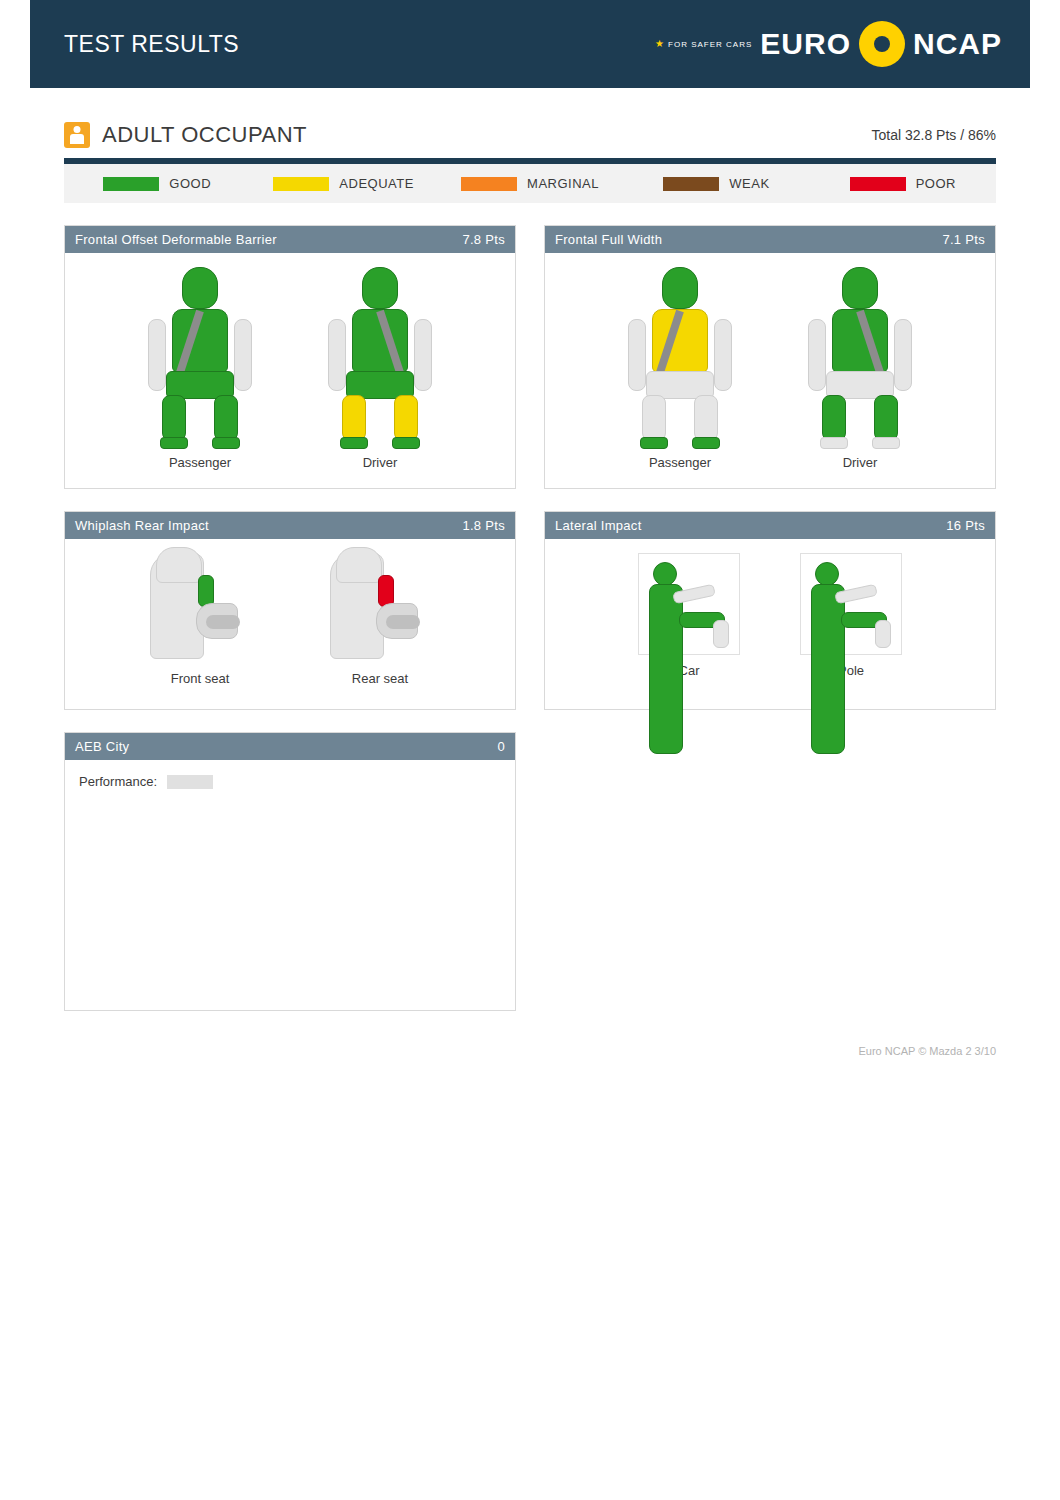TEST RESULTS
★ FOR SAFER CARS
EURO NCAP
ADULT OCCUPANT
Total 32.8 Pts / 86%
GOOD
ADEQUATE
MARGINAL
WEAK
POOR
Frontal Offset Deformable Barrier 7.8 Pts
Passenger
Driver
Frontal Full Width 7.1 Pts
Passenger
Driver
Whiplash Rear Impact 1.8 Pts
Front seat
Rear seat
Lateral Impact 16 Pts
Car
Pole
AEB City 0
Performance:
Euro NCAP © Mazda 2 3/10